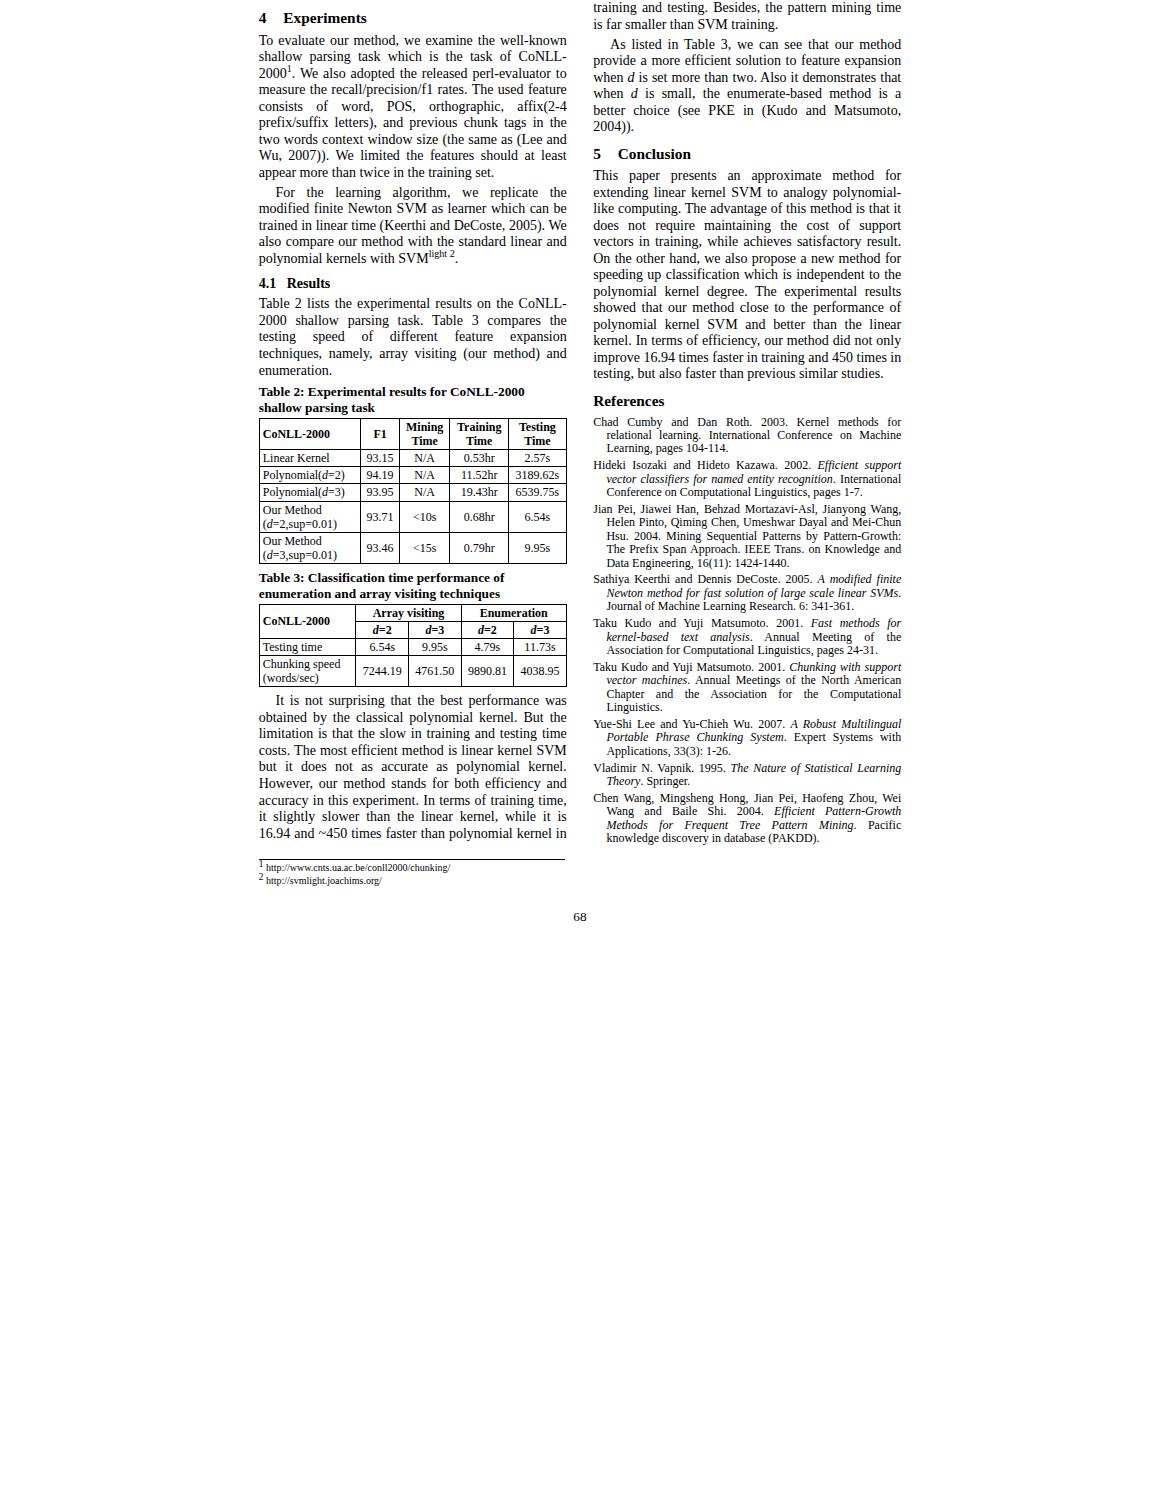4 Experiments
To evaluate our method, we examine the well-known shallow parsing task which is the task of CoNLL-20001. We also adopted the released perl-evaluator to measure the recall/precision/f1 rates. The used feature consists of word, POS, orthographic, affix(2-4 prefix/suffix letters), and previous chunk tags in the two words context window size (the same as (Lee and Wu, 2007)). We limited the features should at least appear more than twice in the training set.
For the learning algorithm, we replicate the modified finite Newton SVM as learner which can be trained in linear time (Keerthi and DeCoste, 2005). We also compare our method with the standard linear and polynomial kernels with SVMlight 2.
4.1 Results
Table 2 lists the experimental results on the CoNLL-2000 shallow parsing task. Table 3 compares the testing speed of different feature expansion techniques, namely, array visiting (our method) and enumeration.
Table 2: Experimental results for CoNLL-2000 shallow parsing task
| CoNLL-2000 | F1 | Mining Time | Training Time | Testing Time |
| --- | --- | --- | --- | --- |
| Linear Kernel | 93.15 | N/A | 0.53hr | 2.57s |
| Polynomial( d =2) | 94.19 | N/A | 11.52hr | 3189.62s |
| Polynomial( d =3) | 93.95 | N/A | 19.43hr | 6539.75s |
| Our Method ( d =2,sup=0.01) | 93.71 | <10s | 0.68hr | 6.54s |
| Our Method ( d =3,sup=0.01) | 93.46 | <15s | 0.79hr | 9.95s |
Table 3: Classification time performance of enumeration and array visiting techniques
| CoNLL-2000 | Array visiting | Enumeration |
| --- | --- | --- |
| d =2 | d =3 | d =2 | d =3 |
| Testing time | 6.54s | 9.95s | 4.79s | 11.73s |
| Chunking speed (words/sec) | 7244.19 | 4761.50 | 9890.81 | 4038.95 |
It is not surprising that the best performance was obtained by the classical polynomial kernel. But the limitation is that the slow in training and testing time costs. The most efficient method is linear kernel SVM but it does not as accurate as polynomial kernel. However, our method stands for both efficiency and accuracy in this experiment. In terms of training time, it slightly slower than the linear kernel, while it is 16.94 and ~450 times faster than polynomial kernel in training and testing. Besides, the pattern mining time is far smaller than SVM training.
As listed in Table 3, we can see that our method provide a more efficient solution to feature expansion when d is set more than two. Also it demonstrates that when d is small, the enumerate-based method is a better choice (see PKE in (Kudo and Matsumoto, 2004)).
5 Conclusion
This paper presents an approximate method for extending linear kernel SVM to analogy polynomial-like computing. The advantage of this method is that it does not require maintaining the cost of support vectors in training, while achieves satisfactory result. On the other hand, we also propose a new method for speeding up classification which is independent to the polynomial kernel degree. The experimental results showed that our method close to the performance of polynomial kernel SVM and better than the linear kernel. In terms of efficiency, our method did not only improve 16.94 times faster in training and 450 times in testing, but also faster than previous similar studies.
References
Chad Cumby and Dan Roth. 2003. Kernel methods for relational learning. International Conference on Machine Learning, pages 104-114.
Hideki Isozaki and Hideto Kazawa. 2002. Efficient support vector classifiers for named entity recognition. International Conference on Computational Linguistics, pages 1-7.
Jian Pei, Jiawei Han, Behzad Mortazavi-Asl, Jianyong Wang, Helen Pinto, Qiming Chen, Umeshwar Dayal and Mei-Chun Hsu. 2004. Mining Sequential Patterns by Pattern-Growth: The Prefix Span Approach. IEEE Trans. on Knowledge and Data Engineering, 16(11): 1424-1440.
Sathiya Keerthi and Dennis DeCoste. 2005. A modified finite Newton method for fast solution of large scale linear SVMs. Journal of Machine Learning Research. 6: 341-361.
Taku Kudo and Yuji Matsumoto. 2001. Fast methods for kernel-based text analysis. Annual Meeting of the Association for Computational Linguistics, pages 24-31.
Taku Kudo and Yuji Matsumoto. 2001. Chunking with support vector machines. Annual Meetings of the North American Chapter and the Association for the Computational Linguistics.
Yue-Shi Lee and Yu-Chieh Wu. 2007. A Robust Multilingual Portable Phrase Chunking System. Expert Systems with Applications, 33(3): 1-26.
Vladimir N. Vapnik. 1995. The Nature of Statistical Learning Theory. Springer.
Chen Wang, Mingsheng Hong, Jian Pei, Haofeng Zhou, Wei Wang and Baile Shi. 2004. Efficient Pattern-Growth Methods for Frequent Tree Pattern Mining. Pacific knowledge discovery in database (PAKDD).
1 http://www.cnts.ua.ac.be/conll2000/chunking/
2 http://svmlight.joachims.org/
68